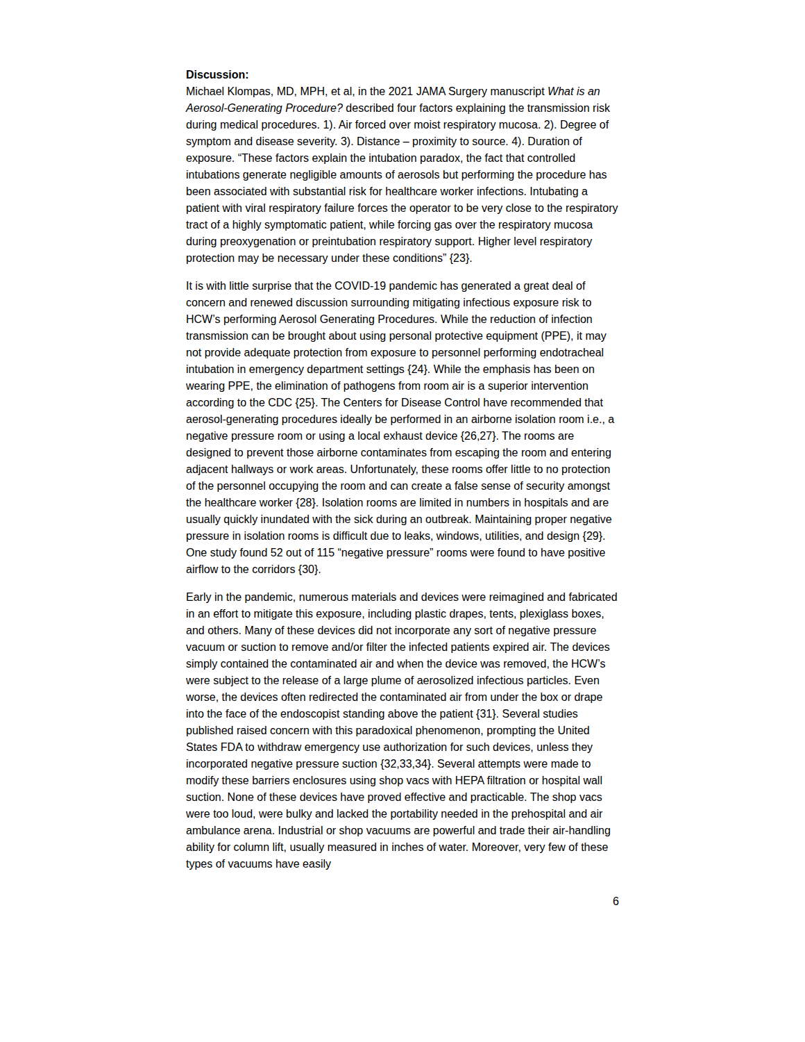Discussion:
Michael Klompas, MD, MPH, et al, in the 2021 JAMA Surgery manuscript What is an Aerosol-Generating Procedure? described four factors explaining the transmission risk during medical procedures. 1). Air forced over moist respiratory mucosa. 2). Degree of symptom and disease severity. 3). Distance – proximity to source. 4). Duration of exposure. “These factors explain the intubation paradox, the fact that controlled intubations generate negligible amounts of aerosols but performing the procedure has been associated with substantial risk for healthcare worker infections. Intubating a patient with viral respiratory failure forces the operator to be very close to the respiratory tract of a highly symptomatic patient, while forcing gas over the respiratory mucosa during preoxygenation or preintubation respiratory support. Higher level respiratory protection may be necessary under these conditions” {23}.
It is with little surprise that the COVID-19 pandemic has generated a great deal of concern and renewed discussion surrounding mitigating infectious exposure risk to HCW’s performing Aerosol Generating Procedures. While the reduction of infection transmission can be brought about using personal protective equipment (PPE), it may not provide adequate protection from exposure to personnel performing endotracheal intubation in emergency department settings {24}. While the emphasis has been on wearing PPE, the elimination of pathogens from room air is a superior intervention according to the CDC {25}. The Centers for Disease Control have recommended that aerosol-generating procedures ideally be performed in an airborne isolation room i.e., a negative pressure room or using a local exhaust device {26,27}. The rooms are designed to prevent those airborne contaminates from escaping the room and entering adjacent hallways or work areas. Unfortunately, these rooms offer little to no protection of the personnel occupying the room and can create a false sense of security amongst the healthcare worker {28}. Isolation rooms are limited in numbers in hospitals and are usually quickly inundated with the sick during an outbreak. Maintaining proper negative pressure in isolation rooms is difficult due to leaks, windows, utilities, and design {29}. One study found 52 out of 115 “negative pressure” rooms were found to have positive airflow to the corridors {30}.
Early in the pandemic, numerous materials and devices were reimagined and fabricated in an effort to mitigate this exposure, including plastic drapes, tents, plexiglass boxes, and others. Many of these devices did not incorporate any sort of negative pressure vacuum or suction to remove and/or filter the infected patients expired air. The devices simply contained the contaminated air and when the device was removed, the HCW’s were subject to the release of a large plume of aerosolized infectious particles. Even worse, the devices often redirected the contaminated air from under the box or drape into the face of the endoscopist standing above the patient {31}. Several studies published raised concern with this paradoxical phenomenon, prompting the United States FDA to withdraw emergency use authorization for such devices, unless they incorporated negative pressure suction {32,33,34}. Several attempts were made to modify these barriers enclosures using shop vacs with HEPA filtration or hospital wall suction. None of these devices have proved effective and practicable. The shop vacs were too loud, were bulky and lacked the portability needed in the prehospital and air ambulance arena. Industrial or shop vacuums are powerful and trade their air-handling ability for column lift, usually measured in inches of water. Moreover, very few of these types of vacuums have easily
6